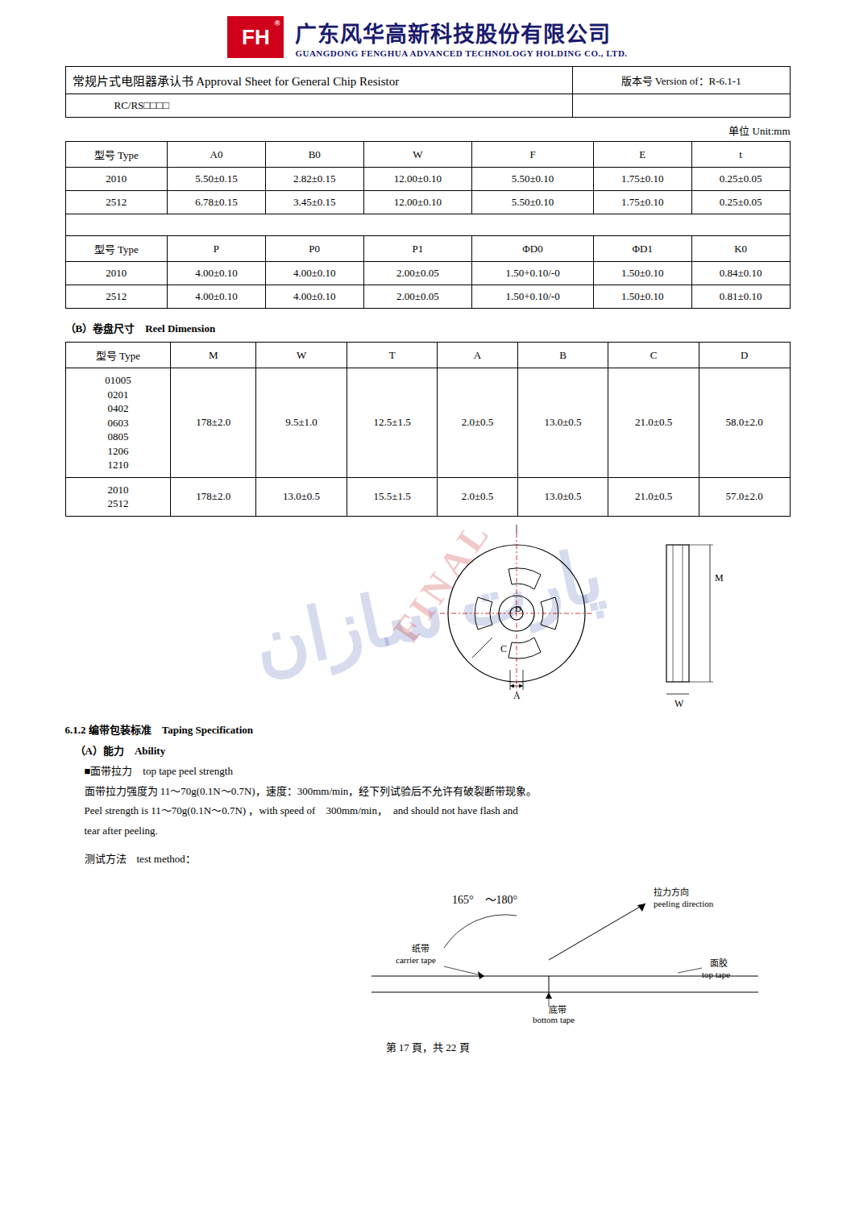FH®
广东风华高新科技股份有限公司
GUANGDONG FENGHUA ADVANCED TECHNOLOGY HOLDING CO., LTD.
| 常规片式电阻器承认书 Approval Sheet for General Chip Resistor | 版本号 Version of：R-6.1-1 |
| RC/RS□□□□ | |
单位 Unit:mm
| 型号 Type | A0 | B0 | W | F | E | t |
| --- | --- | --- | --- | --- | --- | --- |
| 2010 | 5.50±0.15 | 2.82±0.15 | 12.00±0.10 | 5.50±0.10 | 1.75±0.10 | 0.25±0.05 |
| 2512 | 6.78±0.15 | 3.45±0.15 | 12.00±0.10 | 5.50±0.10 | 1.75±0.10 | 0.25±0.05 |
| 型号 Type | P | P0 | P1 | ΦD0 | ΦD1 | K0 |
| 2010 | 4.00±0.10 | 4.00±0.10 | 2.00±0.05 | 1.50+0.10/-0 | 1.50±0.10 | 0.84±0.10 |
| 2512 | 4.00±0.10 | 4.00±0.10 | 2.00±0.05 | 1.50+0.10/-0 | 1.50±0.10 | 0.81±0.10 |
（B）卷盘尺寸　Reel Dimension
| 型号 Type | M | W | T | A | B | C | D |
| --- | --- | --- | --- | --- | --- | --- | --- |
| 01005 0201 0402 0603 0805 1206 1210 | 178±2.0 | 9.5±1.0 | 12.5±1.5 | 2.0±0.5 | 13.0±0.5 | 21.0±0.5 | 58.0±2.0 |
| 2010 2512 | 178±2.0 | 13.0±0.5 | 15.5±1.5 | 2.0±0.5 | 13.0±0.5 | 21.0±0.5 | 57.0±2.0 |
پارت سازان
FINAL
B D A C M W T
6.1.2 编带包装标准　Taping Specification
（A）能力　Ability
■面带拉力　top tape peel strength
面带拉力强度为 11～70g(0.1N～0.7N)，速度：300mm/min，经下列试验后不允许有破裂断带现象。
Peel strength is 11～70g(0.1N～0.7N) ，with speed of　300mm/min，　and should not have flash and
tear after peeling.
测试方法　test method：
165°　～180° 拉力方向 peeling direction 纸带 carrier tape 面胶 top tape 底带 bottom tape
第 17 頁，共 22 頁